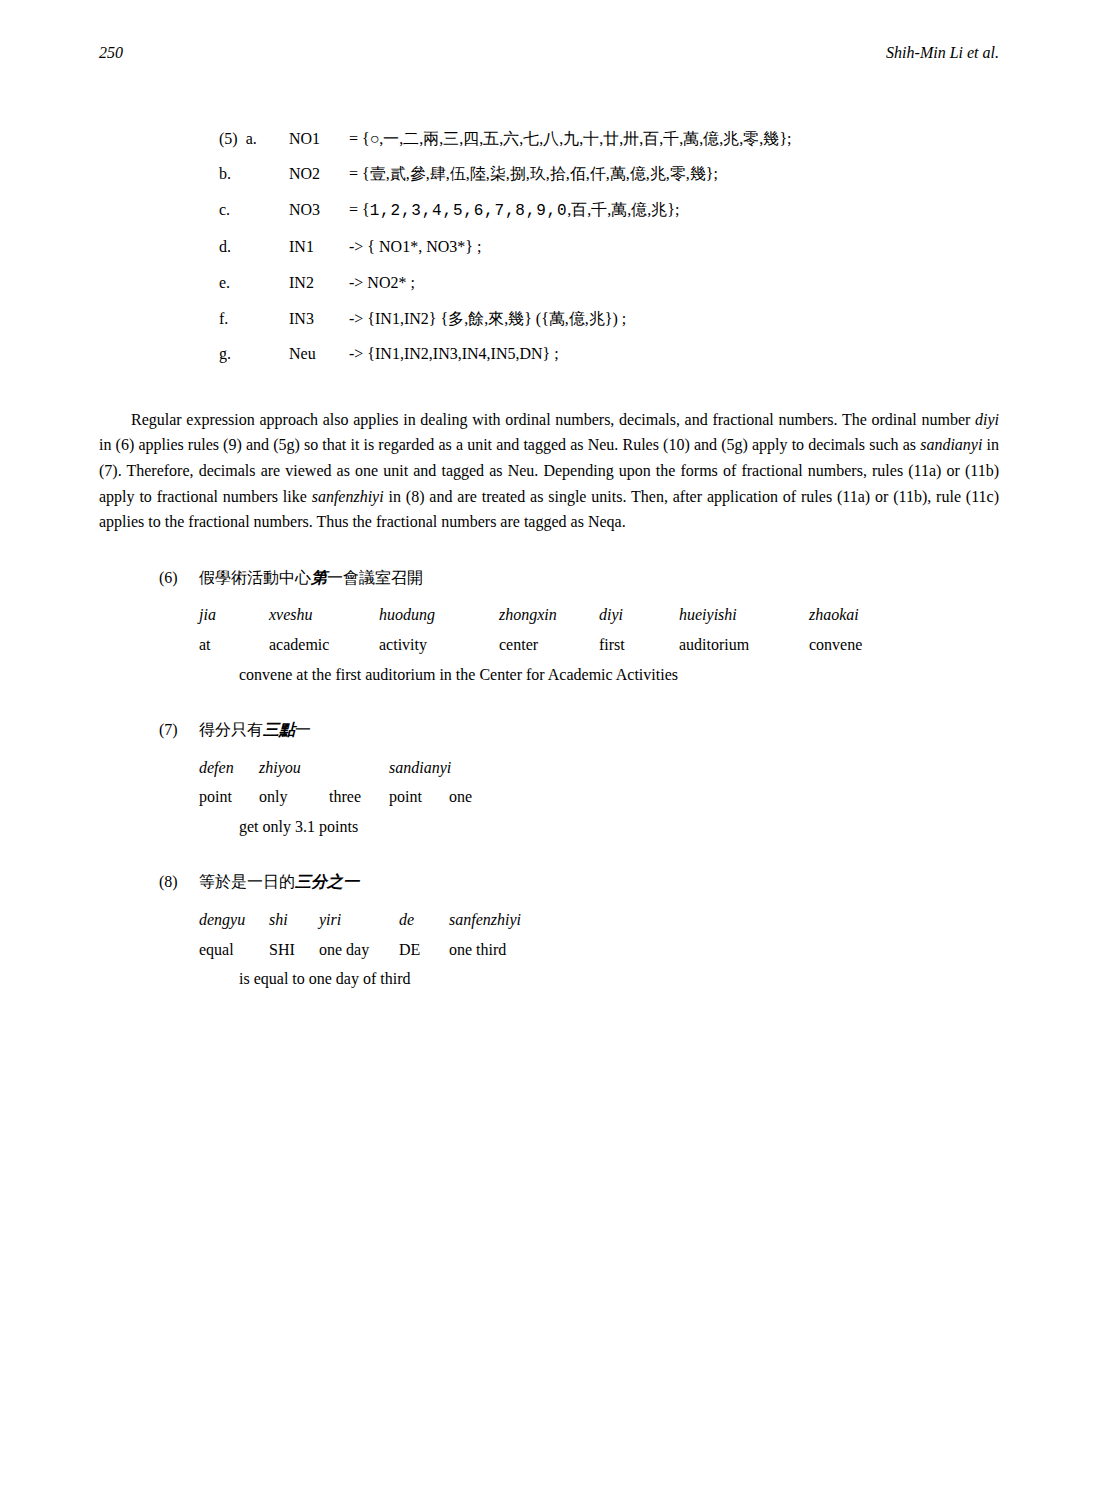250 Shih-Min Li et al.
(5) a. NO1 = {○,一,二,兩,三,四,五,六,七,八,九,十,廿,卅,百,千,萬,億,兆,零,幾};
b. NO2 = {壹,貳,參,肆,伍,陸,柒,捌,玖,拾,佰,仟,萬,億,兆,零,幾};
c. NO3 = {1,2,3,4,5,6,7,8,9,0,百,千,萬,億,兆};
d. IN1 -> { NO1*, NO3*} ;
e. IN2 -> NO2* ;
f. IN3 -> {IN1,IN2} {多,餘,來,幾} ({萬,億,兆}) ;
g. Neu -> {IN1,IN2,IN3,IN4,IN5,DN} ;
Regular expression approach also applies in dealing with ordinal numbers, decimals, and fractional numbers. The ordinal number diyi in (6) applies rules (9) and (5g) so that it is regarded as a unit and tagged as Neu. Rules (10) and (5g) apply to decimals such as sandianyi in (7). Therefore, decimals are viewed as one unit and tagged as Neu. Depending upon the forms of fractional numbers, rules (11a) or (11b) apply to fractional numbers like sanfenzhiyi in (8) and are treated as single units. Then, after application of rules (11a) or (11b), rule (11c) applies to the fractional numbers. Thus the fractional numbers are tagged as Neqa.
(6) 假學術活動中心第一會議室召開
jia xveshu huodung zhongxin diyi hueiyishi zhaokai
at academic activity center first auditorium convene
convene at the first auditorium in the Center for Academic Activities
(7) 得分只有三點一
defen zhiyou sandianyi
point only three point one
get only 3.1 points
(8) 等於是一日的三分之一
dengyu shi yiri de sanfenzhiyi
equal SHI one day DE one third
is equal to one day of third